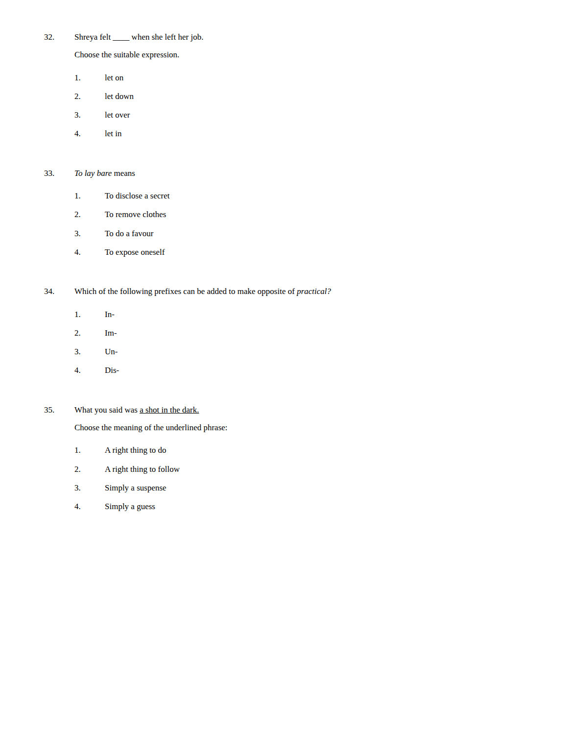32.
Shreya felt ____ when she left her job.
Choose the suitable expression.
1. let on
2. let down
3. let over
4. let in
33.
To lay bare means
1. To disclose a secret
2. To remove clothes
3. To do a favour
4. To expose oneself
34.
Which of the following prefixes can be added to make opposite of practical?
1. In-
2. Im-
3. Un-
4. Dis-
35.
What you said was a shot in the dark.
Choose the meaning of the underlined phrase:
1. A right thing to do
2. A right thing to follow
3. Simply a suspense
4. Simply a guess